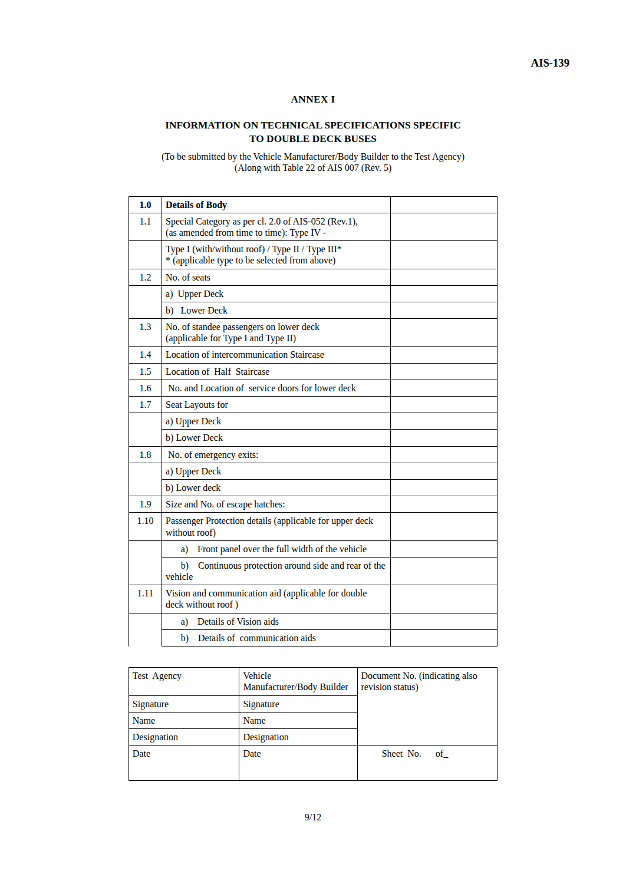AIS-139
ANNEX I
INFORMATION ON TECHNICAL SPECIFICATIONS SPECIFIC
TO DOUBLE DECK BUSES
(To be submitted by the Vehicle Manufacturer/Body Builder to the Test Agency)
(Along with Table 22 of AIS 007 (Rev. 5)
| 1.0 | Details of Body | |
| 1.1 | Special Category as per cl. 2.0 of AIS-052 (Rev.1), (as amended from time to time): Type IV - | |
| | Type I (with/without roof) / Type II / Type III* * (applicable type to be selected from above) | |
| 1.2 | No. of seats | |
| | a) Upper Deck | |
| | b) Lower Deck | |
| 1.3 | No. of standee passengers on lower deck (applicable for Type I and Type II) | |
| 1.4 | Location of intercommunication Staircase | |
| 1.5 | Location of Half Staircase | |
| 1.6 | No. and Location of service doors for lower deck | |
| 1.7 | Seat Layouts for | |
| | a) Upper Deck | |
| | b) Lower Deck | |
| 1.8 | No. of emergency exits: | |
| | a) Upper Deck | |
| | b) Lower deck | |
| 1.9 | Size and No. of escape hatches: | |
| 1.10 | Passenger Protection details (applicable for upper deck without roof) | |
| | a) Front panel over the full width of the vehicle | |
| | b) Continuous protection around side and rear of the vehicle | |
| 1.11 | Vision and communication aid (applicable for double deck without roof ) | |
| | a) Details of Vision aids | |
| | b) Details of communication aids | |
| Test Agency | Vehicle Manufacturer/Body Builder | Document No. (indicating also revision status) |
| Signature | Signature |
| Name | Name |
| Designation | Designation |
| Date | Date | Sheet No. of_ |
9/12